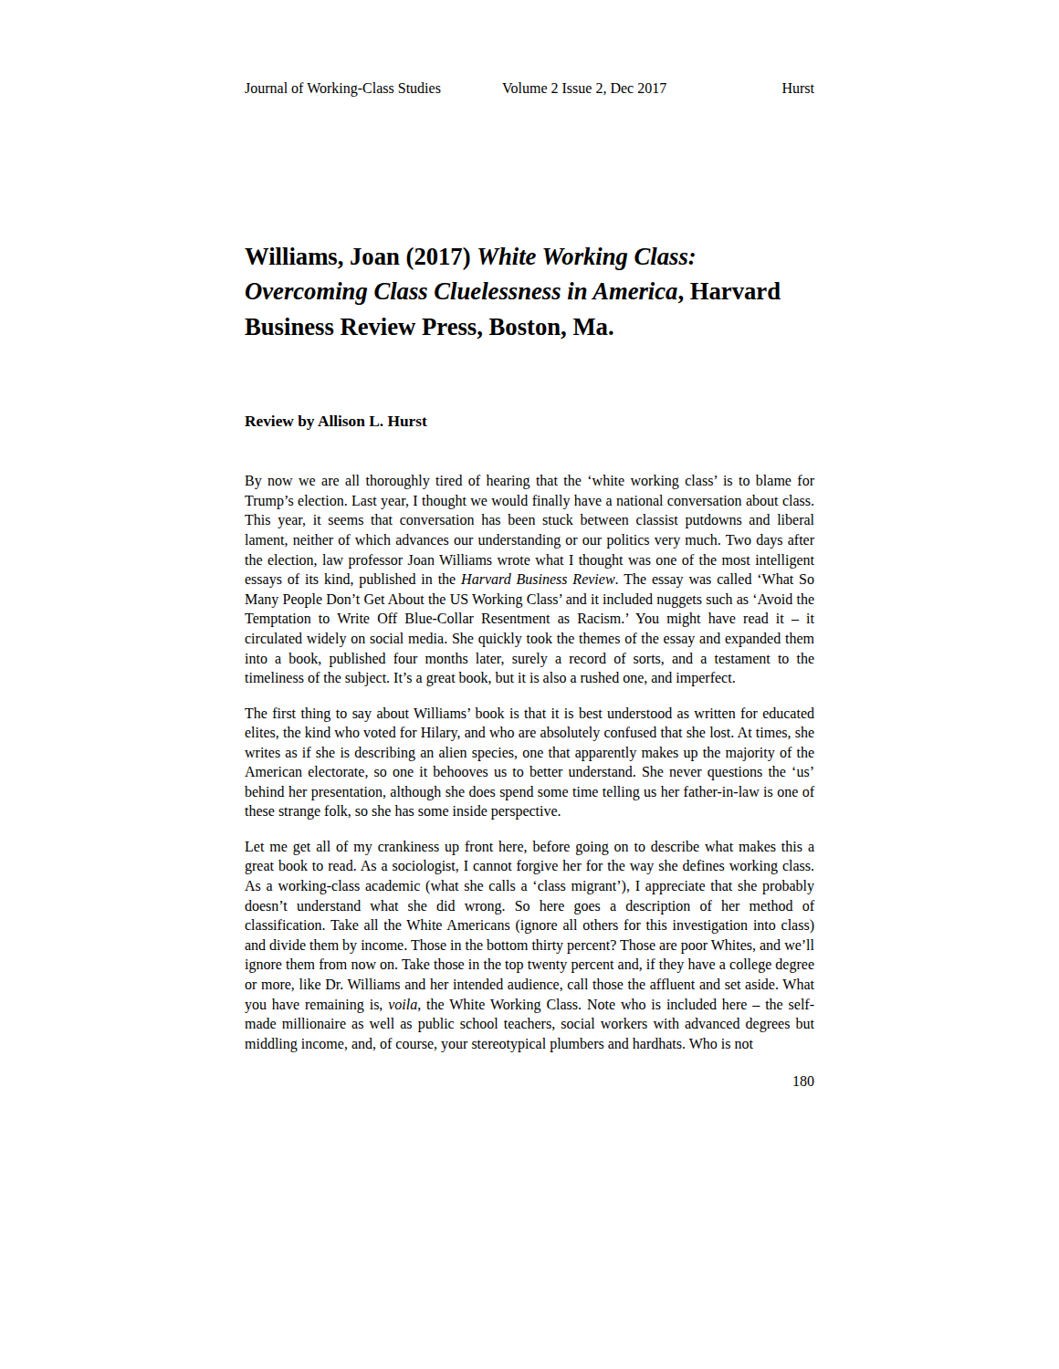Journal of Working-Class Studies Volume 2 Issue 2, Dec 2017 Hurst
Williams, Joan (2017) White Working Class: Overcoming Class Cluelessness in America, Harvard Business Review Press, Boston, Ma.
Review by Allison L. Hurst
By now we are all thoroughly tired of hearing that the ‘white working class’ is to blame for Trump’s election. Last year, I thought we would finally have a national conversation about class. This year, it seems that conversation has been stuck between classist putdowns and liberal lament, neither of which advances our understanding or our politics very much. Two days after the election, law professor Joan Williams wrote what I thought was one of the most intelligent essays of its kind, published in the Harvard Business Review. The essay was called ‘What So Many People Don’t Get About the US Working Class’ and it included nuggets such as ‘Avoid the Temptation to Write Off Blue-Collar Resentment as Racism.’ You might have read it – it circulated widely on social media. She quickly took the themes of the essay and expanded them into a book, published four months later, surely a record of sorts, and a testament to the timeliness of the subject. It’s a great book, but it is also a rushed one, and imperfect.
The first thing to say about Williams’ book is that it is best understood as written for educated elites, the kind who voted for Hilary, and who are absolutely confused that she lost. At times, she writes as if she is describing an alien species, one that apparently makes up the majority of the American electorate, so one it behooves us to better understand. She never questions the ‘us’ behind her presentation, although she does spend some time telling us her father-in-law is one of these strange folk, so she has some inside perspective.
Let me get all of my crankiness up front here, before going on to describe what makes this a great book to read. As a sociologist, I cannot forgive her for the way she defines working class. As a working-class academic (what she calls a ‘class migrant’), I appreciate that she probably doesn’t understand what she did wrong. So here goes a description of her method of classification. Take all the White Americans (ignore all others for this investigation into class) and divide them by income. Those in the bottom thirty percent? Those are poor Whites, and we’ll ignore them from now on. Take those in the top twenty percent and, if they have a college degree or more, like Dr. Williams and her intended audience, call those the affluent and set aside. What you have remaining is, voila, the White Working Class. Note who is included here – the self-made millionaire as well as public school teachers, social workers with advanced degrees but middling income, and, of course, your stereotypical plumbers and hardhats. Who is not
180